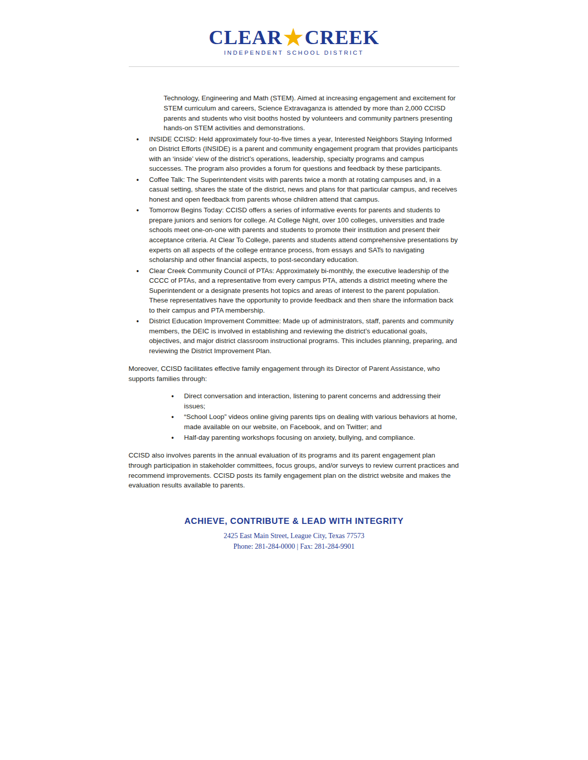CLEAR★CREEK
INDEPENDENT SCHOOL DISTRICT
Technology, Engineering and Math (STEM). Aimed at increasing engagement and excitement for STEM curriculum and careers, Science Extravaganza is attended by more than 2,000 CCISD parents and students who visit booths hosted by volunteers and community partners presenting hands-on STEM activities and demonstrations.
INSIDE CCISD: Held approximately four-to-five times a year, Interested Neighbors Staying Informed on District Efforts (INSIDE) is a parent and community engagement program that provides participants with an ‘inside’ view of the district’s operations, leadership, specialty programs and campus successes. The program also provides a forum for questions and feedback by these participants.
Coffee Talk: The Superintendent visits with parents twice a month at rotating campuses and, in a casual setting, shares the state of the district, news and plans for that particular campus, and receives honest and open feedback from parents whose children attend that campus.
Tomorrow Begins Today: CCISD offers a series of informative events for parents and students to prepare juniors and seniors for college. At College Night, over 100 colleges, universities and trade schools meet one-on-one with parents and students to promote their institution and present their acceptance criteria. At Clear To College, parents and students attend comprehensive presentations by experts on all aspects of the college entrance process, from essays and SATs to navigating scholarship and other financial aspects, to post-secondary education.
Clear Creek Community Council of PTAs: Approximately bi-monthly, the executive leadership of the CCCC of PTAs, and a representative from every campus PTA, attends a district meeting where the Superintendent or a designate presents hot topics and areas of interest to the parent population. These representatives have the opportunity to provide feedback and then share the information back to their campus and PTA membership.
District Education Improvement Committee: Made up of administrators, staff, parents and community members, the DEIC is involved in establishing and reviewing the district’s educational goals, objectives, and major district classroom instructional programs. This includes planning, preparing, and reviewing the District Improvement Plan.
Moreover, CCISD facilitates effective family engagement through its Director of Parent Assistance, who supports families through:
Direct conversation and interaction, listening to parent concerns and addressing their issues;
“School Loop” videos online giving parents tips on dealing with various behaviors at home, made available on our website, on Facebook, and on Twitter; and
Half-day parenting workshops focusing on anxiety, bullying, and compliance.
CCISD also involves parents in the annual evaluation of its programs and its parent engagement plan through participation in stakeholder committees, focus groups, and/or surveys to review current practices and recommend improvements. CCISD posts its family engagement plan on the district website and makes the evaluation results available to parents.
ACHIEVE, CONTRIBUTE & LEAD WITH INTEGRITY
2425 East Main Street, League City, Texas 77573
Phone: 281-284-0000 | Fax: 281-284-9901